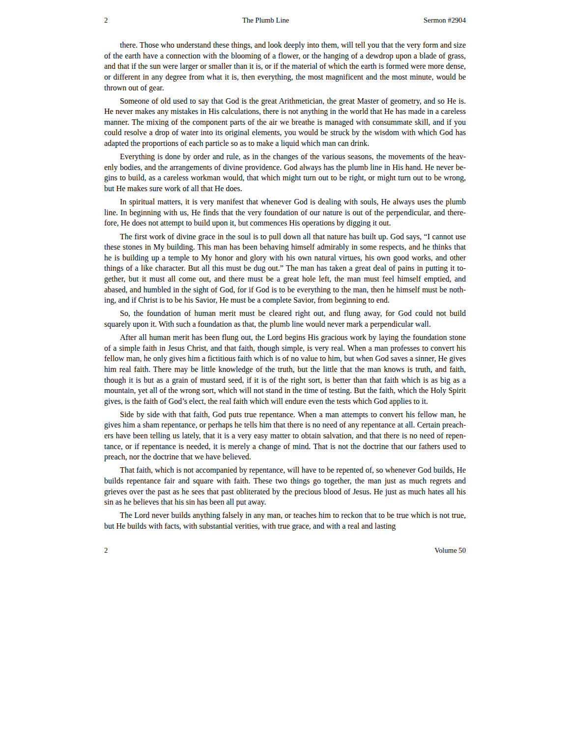2 The Plumb Line Sermon #2904
there. Those who understand these things, and look deeply into them, will tell you that the very form and size of the earth have a connection with the blooming of a flower, or the hanging of a dewdrop upon a blade of grass, and that if the sun were larger or smaller than it is, or if the material of which the earth is formed were more dense, or different in any degree from what it is, then everything, the most magnificent and the most minute, would be thrown out of gear.
Someone of old used to say that God is the great Arithmetician, the great Master of geometry, and so He is. He never makes any mistakes in His calculations, there is not anything in the world that He has made in a careless manner. The mixing of the component parts of the air we breathe is managed with consummate skill, and if you could resolve a drop of water into its original elements, you would be struck by the wisdom with which God has adapted the proportions of each particle so as to make a liquid which man can drink.
Everything is done by order and rule, as in the changes of the various seasons, the movements of the heavenly bodies, and the arrangements of divine providence. God always has the plumb line in His hand. He never begins to build, as a careless workman would, that which might turn out to be right, or might turn out to be wrong, but He makes sure work of all that He does.
In spiritual matters, it is very manifest that whenever God is dealing with souls, He always uses the plumb line. In beginning with us, He finds that the very foundation of our nature is out of the perpendicular, and therefore, He does not attempt to build upon it, but commences His operations by digging it out.
The first work of divine grace in the soul is to pull down all that nature has built up. God says, “I cannot use these stones in My building. This man has been behaving himself admirably in some respects, and he thinks that he is building up a temple to My honor and glory with his own natural virtues, his own good works, and other things of a like character. But all this must be dug out.” The man has taken a great deal of pains in putting it together, but it must all come out, and there must be a great hole left, the man must feel himself emptied, and abased, and humbled in the sight of God, for if God is to be everything to the man, then he himself must be nothing, and if Christ is to be his Savior, He must be a complete Savior, from beginning to end.
So, the foundation of human merit must be cleared right out, and flung away, for God could not build squarely upon it. With such a foundation as that, the plumb line would never mark a perpendicular wall.
After all human merit has been flung out, the Lord begins His gracious work by laying the foundation stone of a simple faith in Jesus Christ, and that faith, though simple, is very real. When a man professes to convert his fellow man, he only gives him a fictitious faith which is of no value to him, but when God saves a sinner, He gives him real faith. There may be little knowledge of the truth, but the little that the man knows is truth, and faith, though it is but as a grain of mustard seed, if it is of the right sort, is better than that faith which is as big as a mountain, yet all of the wrong sort, which will not stand in the time of testing. But the faith, which the Holy Spirit gives, is the faith of God’s elect, the real faith which will endure even the tests which God applies to it.
Side by side with that faith, God puts true repentance. When a man attempts to convert his fellow man, he gives him a sham repentance, or perhaps he tells him that there is no need of any repentance at all. Certain preachers have been telling us lately, that it is a very easy matter to obtain salvation, and that there is no need of repentance, or if repentance is needed, it is merely a change of mind. That is not the doctrine that our fathers used to preach, nor the doctrine that we have believed.
That faith, which is not accompanied by repentance, will have to be repented of, so whenever God builds, He builds repentance fair and square with faith. These two things go together, the man just as much regrets and grieves over the past as he sees that past obliterated by the precious blood of Jesus. He just as much hates all his sin as he believes that his sin has been all put away.
The Lord never builds anything falsely in any man, or teaches him to reckon that to be true which is not true, but He builds with facts, with substantial verities, with true grace, and with a real and lasting
2 Volume 50